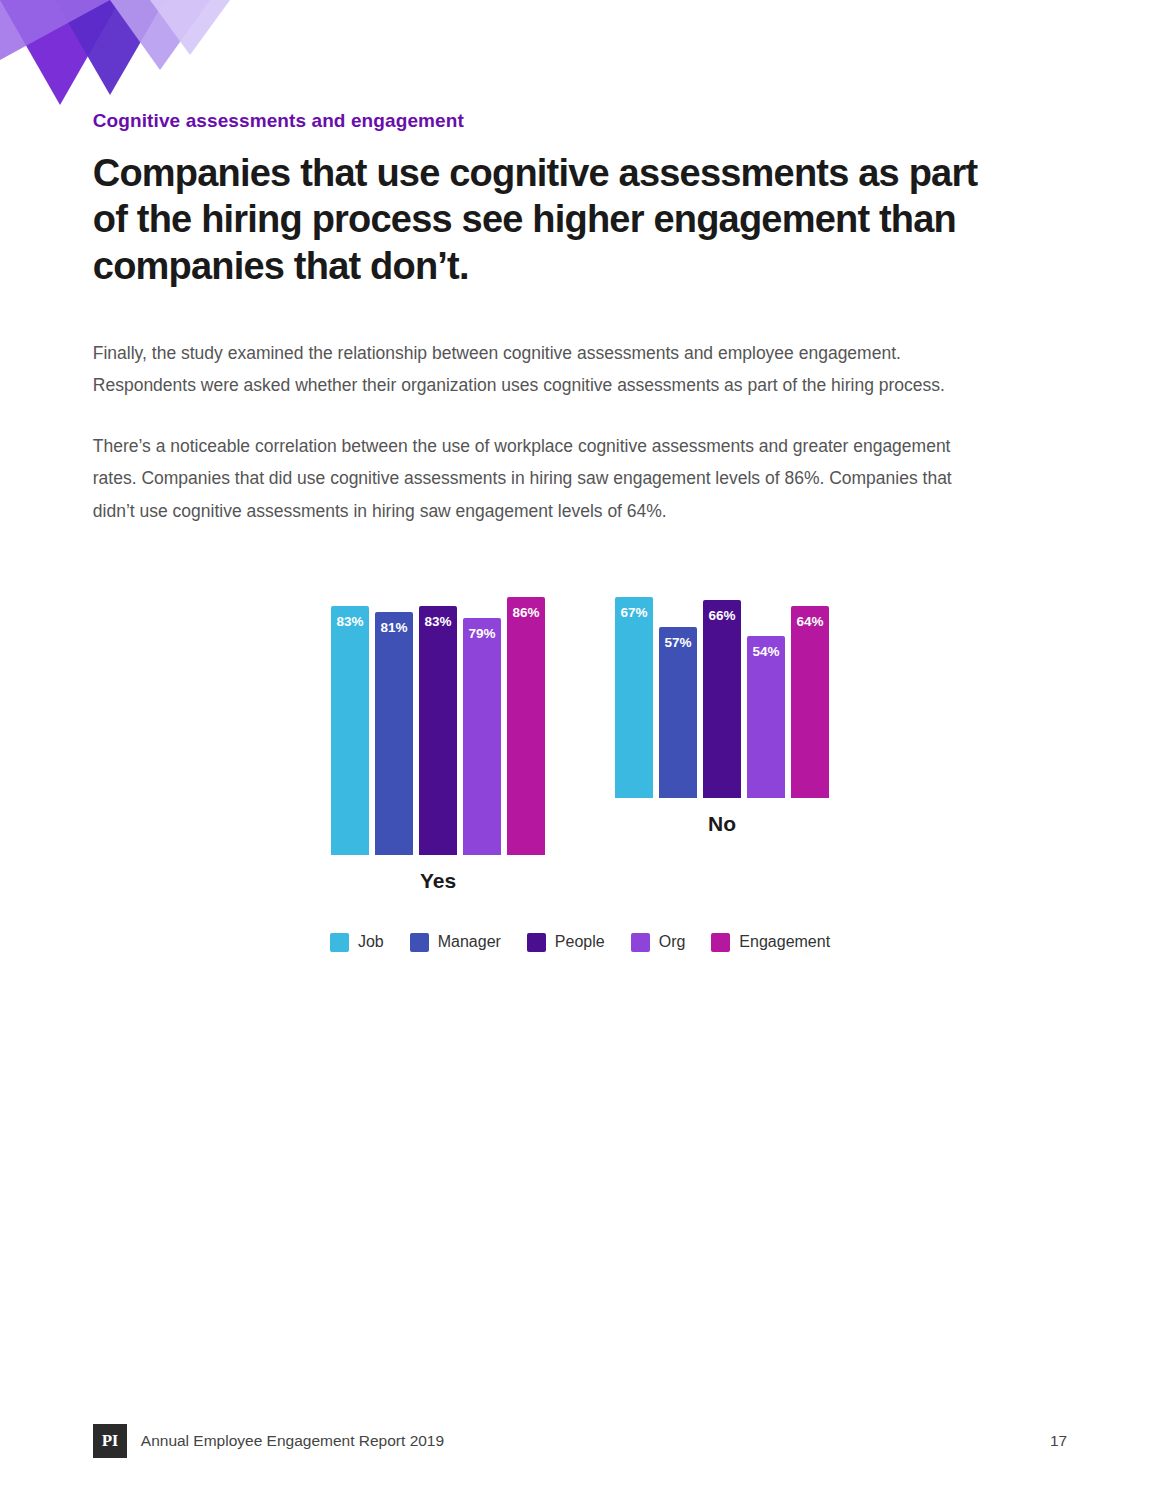Cognitive assessments and engagement
Companies that use cognitive assessments as part of the hiring process see higher engagement than companies that don’t.
Finally, the study examined the relationship between cognitive assessments and employee engagement. Respondents were asked whether their organization uses cognitive assessments as part of the hiring process.
There’s a noticeable correlation between the use of workplace cognitive assessments and greater engagement rates. Companies that did use cognitive assessments in hiring saw engagement levels of 86%. Companies that didn’t use cognitive assessments in hiring saw engagement levels of 64%.
83%
81%
83%
79%
86%
Yes
67%
57%
66%
54%
64%
No
Job
Manager
People
Org
Engagement
PI
Annual Employee Engagement Report 2019
17